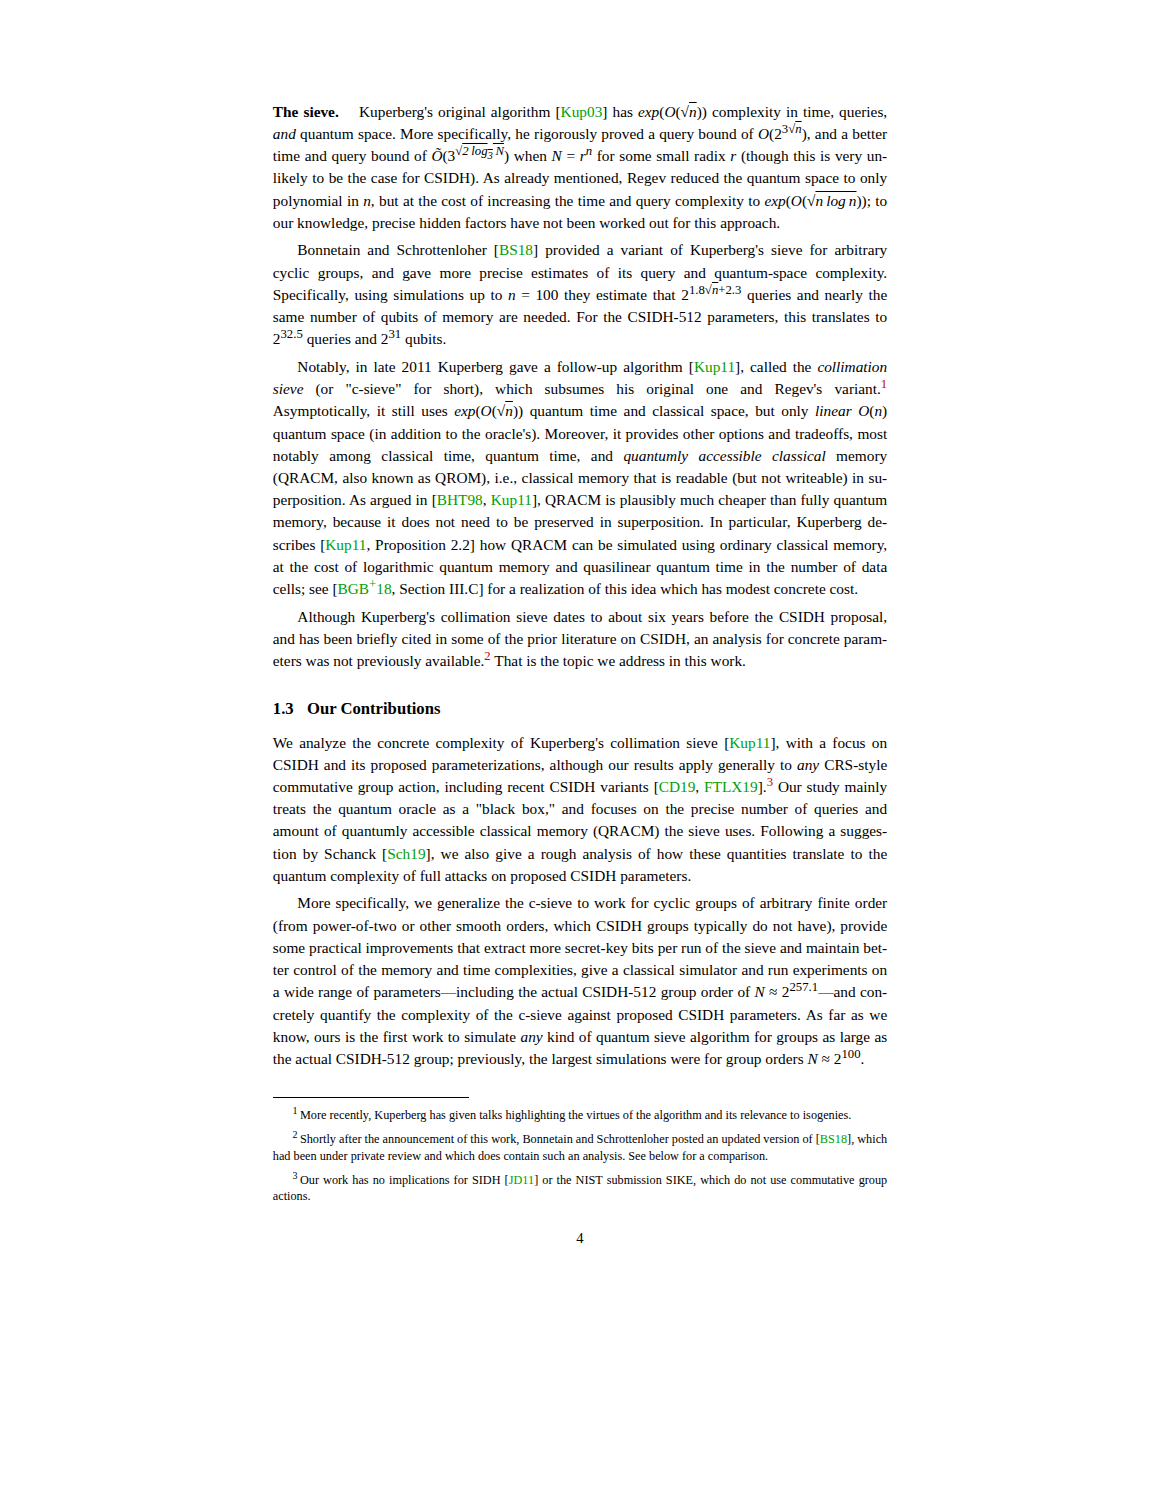The sieve. Kuperberg's original algorithm [Kup03] has exp(O(√n)) complexity in time, queries, and quantum space. More specifically, he rigorously proved a query bound of O(23√n), and a better time and query bound of Õ(3√2 log3 N) when N = rn for some small radix r (though this is very unlikely to be the case for CSIDH). As already mentioned, Regev reduced the quantum space to only polynomial in n, but at the cost of increasing the time and query complexity to exp(O(√n log n)); to our knowledge, precise hidden factors have not been worked out for this approach.
Bonnetain and Schrottenloher [BS18] provided a variant of Kuperberg's sieve for arbitrary cyclic groups, and gave more precise estimates of its query and quantum-space complexity. Specifically, using simulations up to n = 100 they estimate that 21.8√n+2.3 queries and nearly the same number of qubits of memory are needed. For the CSIDH-512 parameters, this translates to 232.5 queries and 231 qubits.
Notably, in late 2011 Kuperberg gave a follow-up algorithm [Kup11], called the collimation sieve (or "c-sieve" for short), which subsumes his original one and Regev's variant.1 Asymptotically, it still uses exp(O(√n)) quantum time and classical space, but only linear O(n) quantum space (in addition to the oracle's). Moreover, it provides other options and tradeoffs, most notably among classical time, quantum time, and quantumly accessible classical memory (QRACM, also known as QROM), i.e., classical memory that is readable (but not writeable) in superposition. As argued in [BHT98, Kup11], QRACM is plausibly much cheaper than fully quantum memory, because it does not need to be preserved in superposition. In particular, Kuperberg describes [Kup11, Proposition 2.2] how QRACM can be simulated using ordinary classical memory, at the cost of logarithmic quantum memory and quasilinear quantum time in the number of data cells; see [BGB+18, Section III.C] for a realization of this idea which has modest concrete cost.
Although Kuperberg's collimation sieve dates to about six years before the CSIDH proposal, and has been briefly cited in some of the prior literature on CSIDH, an analysis for concrete parameters was not previously available.2 That is the topic we address in this work.
1.3 Our Contributions
We analyze the concrete complexity of Kuperberg's collimation sieve [Kup11], with a focus on CSIDH and its proposed parameterizations, although our results apply generally to any CRS-style commutative group action, including recent CSIDH variants [CD19, FTLX19].3 Our study mainly treats the quantum oracle as a "black box," and focuses on the precise number of queries and amount of quantumly accessible classical memory (QRACM) the sieve uses. Following a suggestion by Schanck [Sch19], we also give a rough analysis of how these quantities translate to the quantum complexity of full attacks on proposed CSIDH parameters.
More specifically, we generalize the c-sieve to work for cyclic groups of arbitrary finite order (from power-of-two or other smooth orders, which CSIDH groups typically do not have), provide some practical improvements that extract more secret-key bits per run of the sieve and maintain better control of the memory and time complexities, give a classical simulator and run experiments on a wide range of parameters—including the actual CSIDH-512 group order of N ≈ 2257.1—and concretely quantify the complexity of the c-sieve against proposed CSIDH parameters. As far as we know, ours is the first work to simulate any kind of quantum sieve algorithm for groups as large as the actual CSIDH-512 group; previously, the largest simulations were for group orders N ≈ 2100.
1 More recently, Kuperberg has given talks highlighting the virtues of the algorithm and its relevance to isogenies.
2 Shortly after the announcement of this work, Bonnetain and Schrottenloher posted an updated version of [BS18], which had been under private review and which does contain such an analysis. See below for a comparison.
3 Our work has no implications for SIDH [JD11] or the NIST submission SIKE, which do not use commutative group actions.
4